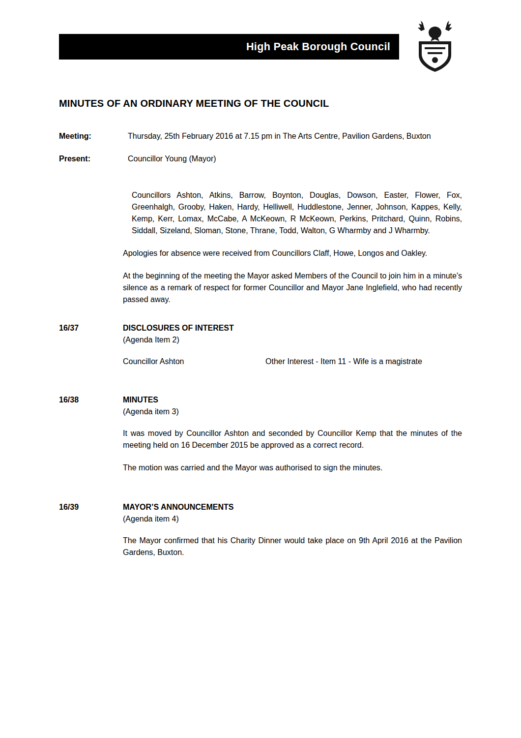High Peak Borough Council
MINUTES OF AN ORDINARY MEETING OF THE COUNCIL
| Meeting: | Thursday, 25th February 2016 at 7.15 pm in The Arts Centre, Pavilion Gardens, Buxton |
| Present: | Councillor Young (Mayor) |
Councillors Ashton, Atkins, Barrow, Boynton, Douglas, Dowson, Easter, Flower, Fox, Greenhalgh, Grooby, Haken, Hardy, Helliwell, Huddlestone, Jenner, Johnson, Kappes, Kelly, Kemp, Kerr, Lomax, McCabe, A McKeown, R McKeown, Perkins, Pritchard, Quinn, Robins, Siddall, Sizeland, Sloman, Stone, Thrane, Todd, Walton, G Wharmby and J Wharmby.
Apologies for absence were received from Councillors Claff, Howe, Longos and Oakley.
At the beginning of the meeting the Mayor asked Members of the Council to join him in a minute's silence as a remark of respect for former Councillor and Mayor Jane Inglefield, who had recently passed away.
16/37
Disclosures of Interest
(Agenda Item 2)
Councillor Ashton
Other Interest - Item 11 - Wife is a magistrate
16/38
Minutes
(Agenda item 3)
It was moved by Councillor Ashton and seconded by Councillor Kemp that the minutes of the meeting held on 16 December 2015 be approved as a correct record.
The motion was carried and the Mayor was authorised to sign the minutes.
16/39
Mayor’s Announcements
(Agenda item 4)
The Mayor confirmed that his Charity Dinner would take place on 9th April 2016 at the Pavilion Gardens, Buxton.